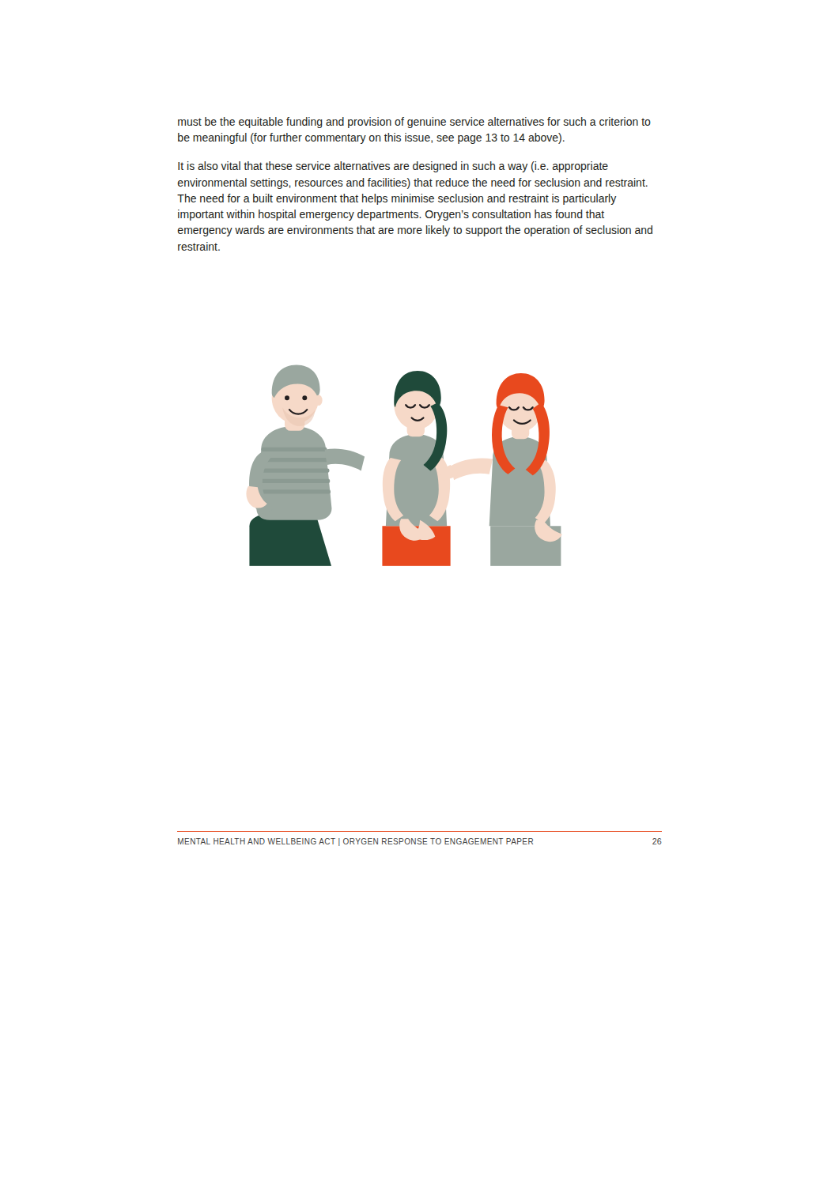must be the equitable funding and provision of genuine service alternatives for such a criterion to be meaningful (for further commentary on this issue, see page 13 to 14 above).
It is also vital that these service alternatives are designed in such a way (i.e. appropriate environmental settings, resources and facilities) that reduce the need for seclusion and restraint. The need for a built environment that helps minimise seclusion and restraint is particularly important within hospital emergency departments. Orygen’s consultation has found that emergency wards are environments that are more likely to support the operation of seclusion and restraint.
Mental Health and Wellbeing Act | Orygen Response to Engagement Paper 26